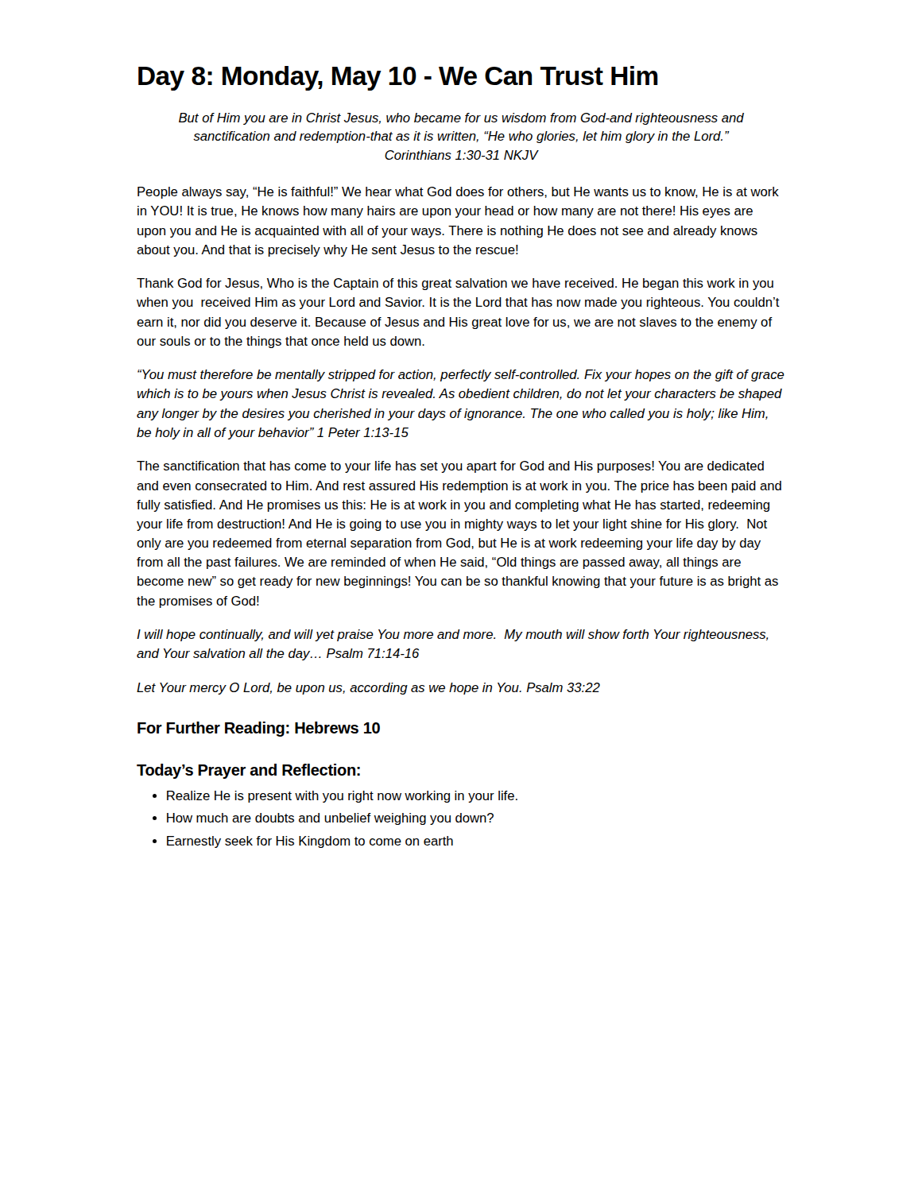Day 8: Monday, May 10 - We Can Trust Him
But of Him you are in Christ Jesus, who became for us wisdom from God-and righteousness and sanctification and redemption-that as it is written, “He who glories, let him glory in the Lord.” Corinthians 1:30-31 NKJV
People always say, “He is faithful!” We hear what God does for others, but He wants us to know, He is at work in YOU! It is true, He knows how many hairs are upon your head or how many are not there! His eyes are upon you and He is acquainted with all of your ways. There is nothing He does not see and already knows about you. And that is precisely why He sent Jesus to the rescue!
Thank God for Jesus, Who is the Captain of this great salvation we have received. He began this work in you when you received Him as your Lord and Savior. It is the Lord that has now made you righteous. You couldn’t earn it, nor did you deserve it. Because of Jesus and His great love for us, we are not slaves to the enemy of our souls or to the things that once held us down.
“You must therefore be mentally stripped for action, perfectly self-controlled. Fix your hopes on the gift of grace which is to be yours when Jesus Christ is revealed. As obedient children, do not let your characters be shaped any longer by the desires you cherished in your days of ignorance. The one who called you is holy; like Him, be holy in all of your behavior” 1 Peter 1:13-15
The sanctification that has come to your life has set you apart for God and His purposes! You are dedicated and even consecrated to Him. And rest assured His redemption is at work in you. The price has been paid and fully satisfied. And He promises us this: He is at work in you and completing what He has started, redeeming your life from destruction! And He is going to use you in mighty ways to let your light shine for His glory. Not only are you redeemed from eternal separation from God, but He is at work redeeming your life day by day from all the past failures. We are reminded of when He said, “Old things are passed away, all things are become new” so get ready for new beginnings! You can be so thankful knowing that your future is as bright as the promises of God!
I will hope continually, and will yet praise You more and more. My mouth will show forth Your righteousness, and Your salvation all the day… Psalm 71:14-16
Let Your mercy O Lord, be upon us, according as we hope in You. Psalm 33:22
For Further Reading: Hebrews 10
Today’s Prayer and Reflection:
Realize He is present with you right now working in your life.
How much are doubts and unbelief weighing you down?
Earnestly seek for His Kingdom to come on earth